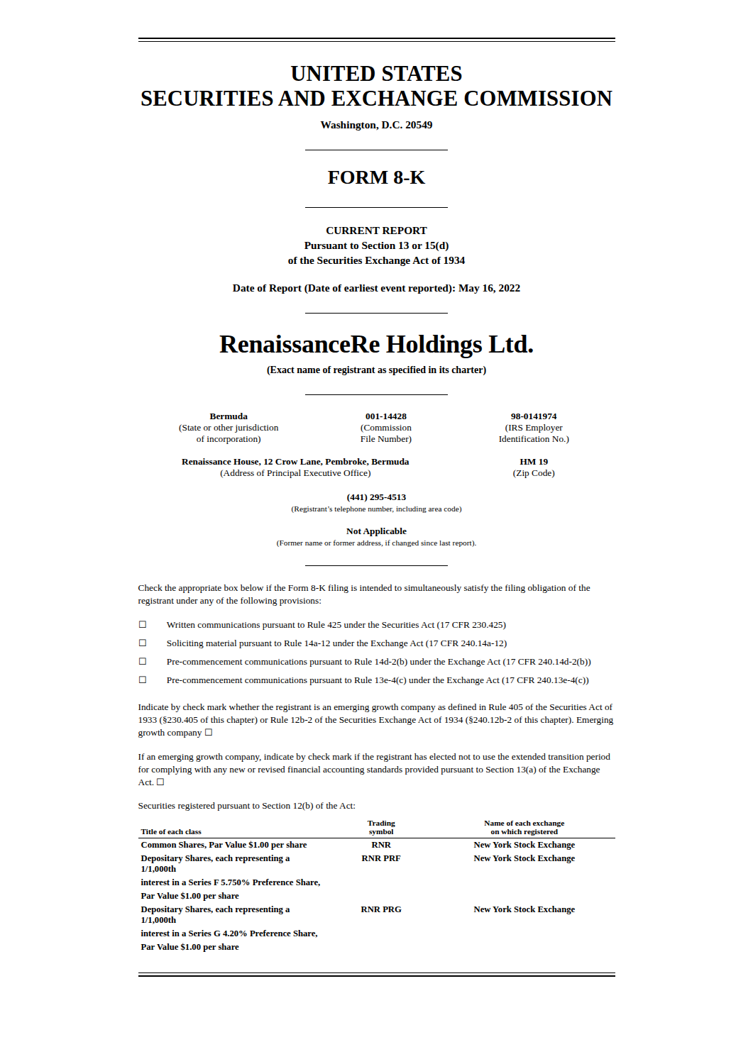UNITED STATES
SECURITIES AND EXCHANGE COMMISSION
Washington, D.C. 20549
FORM 8-K
CURRENT REPORT
Pursuant to Section 13 or 15(d)
of the Securities Exchange Act of 1934
Date of Report (Date of earliest event reported): May 16, 2022
RenaissanceRe Holdings Ltd.
(Exact name of registrant as specified in its charter)
| Bermuda | 001-14428 | 98-0141974 |
| (State or other jurisdiction of incorporation) | (Commission File Number) | (IRS Employer Identification No.) |
| Renaissance House, 12 Crow Lane, Pembroke, Bermuda | HM 19 |
| (Address of Principal Executive Office) | (Zip Code) |
(441) 295-4513
(Registrant’s telephone number, including area code)
Not Applicable
(Former name or former address, if changed since last report).
Check the appropriate box below if the Form 8-K filing is intended to simultaneously satisfy the filing obligation of the registrant under any of the following provisions:
| ☐ | Written communications pursuant to Rule 425 under the Securities Act (17 CFR 230.425) |
| ☐ | Soliciting material pursuant to Rule 14a-12 under the Exchange Act (17 CFR 240.14a-12) |
| ☐ | Pre-commencement communications pursuant to Rule 14d-2(b) under the Exchange Act (17 CFR 240.14d-2(b)) |
| ☐ | Pre-commencement communications pursuant to Rule 13e-4(c) under the Exchange Act (17 CFR 240.13e-4(c)) |
Indicate by check mark whether the registrant is an emerging growth company as defined in Rule 405 of the Securities Act of 1933 (§230.405 of this chapter) or Rule 12b-2 of the Securities Exchange Act of 1934 (§240.12b-2 of this chapter). Emerging growth company ☐
If an emerging growth company, indicate by check mark if the registrant has elected not to use the extended transition period for complying with any new or revised financial accounting standards provided pursuant to Section 13(a) of the Exchange Act. ☐
Securities registered pursuant to Section 12(b) of the Act:
| Title of each class | Trading symbol | Name of each exchange on which registered |
| --- | --- | --- |
| Common Shares, Par Value $1.00 per share | RNR | New York Stock Exchange |
| Depositary Shares, each representing a 1/1,000th | RNR PRF | New York Stock Exchange |
| interest in a Series F 5.750% Preference Share, | | |
| Par Value $1.00 per share | | |
| Depositary Shares, each representing a 1/1,000th | RNR PRG | New York Stock Exchange |
| interest in a Series G 4.20% Preference Share, | | |
| Par Value $1.00 per share | | |